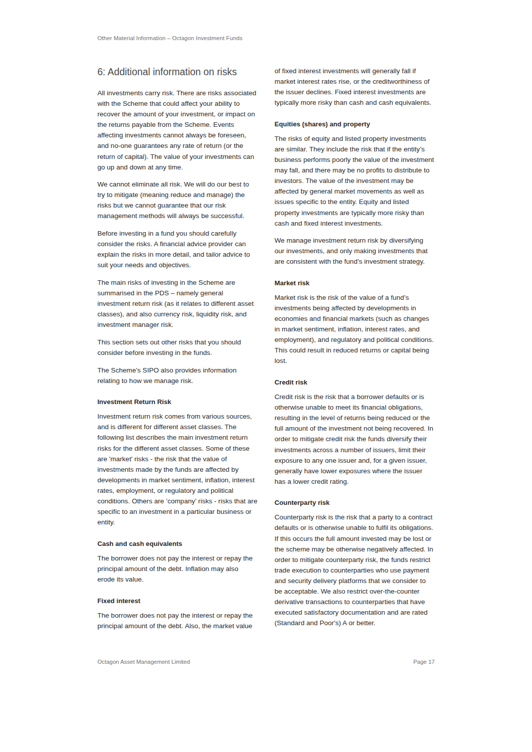Other Material Information – Octagon Investment Funds
6: Additional information on risks
All investments carry risk. There are risks associated with the Scheme that could affect your ability to recover the amount of your investment, or impact on the returns payable from the Scheme. Events affecting investments cannot always be foreseen, and no-one guarantees any rate of return (or the return of capital). The value of your investments can go up and down at any time.
We cannot eliminate all risk. We will do our best to try to mitigate (meaning reduce and manage) the risks but we cannot guarantee that our risk management methods will always be successful.
Before investing in a fund you should carefully consider the risks. A financial advice provider can explain the risks in more detail, and tailor advice to suit your needs and objectives.
The main risks of investing in the Scheme are summarised in the PDS – namely general investment return risk (as it relates to different asset classes), and also currency risk, liquidity risk, and investment manager risk.
This section sets out other risks that you should consider before investing in the funds.
The Scheme's SIPO also provides information relating to how we manage risk.
Investment Return Risk
Investment return risk comes from various sources, and is different for different asset classes. The following list describes the main investment return risks for the different asset classes. Some of these are 'market' risks - the risk that the value of investments made by the funds are affected by developments in market sentiment, inflation, interest rates, employment, or regulatory and political conditions. Others are ’company’ risks - risks that are specific to an investment in a particular business or entity.
Cash and cash equivalents
The borrower does not pay the interest or repay the principal amount of the debt. Inflation may also erode its value.
Fixed interest
The borrower does not pay the interest or repay the principal amount of the debt. Also, the market value of fixed interest investments will generally fall if market interest rates rise, or the creditworthiness of the issuer declines. Fixed interest investments are typically more risky than cash and cash equivalents.
Equities (shares) and property
The risks of equity and listed property investments are similar. They include the risk that if the entity’s business performs poorly the value of the investment may fall, and there may be no profits to distribute to investors. The value of the investment may be affected by general market movements as well as issues specific to the entity. Equity and listed property investments are typically more risky than cash and fixed interest investments.
We manage investment return risk by diversifying our investments, and only making investments that are consistent with the fund’s investment strategy.
Market risk
Market risk is the risk of the value of a fund’s investments being affected by developments in economies and financial markets (such as changes in market sentiment, inflation, interest rates, and employment), and regulatory and political conditions. This could result in reduced returns or capital being lost.
Credit risk
Credit risk is the risk that a borrower defaults or is otherwise unable to meet its financial obligations, resulting in the level of returns being reduced or the full amount of the investment not being recovered. In order to mitigate credit risk the funds diversify their investments across a number of issuers, limit their exposure to any one issuer and, for a given issuer, generally have lower exposures where the issuer has a lower credit rating.
Counterparty risk
Counterparty risk is the risk that a party to a contract defaults or is otherwise unable to fulfil its obligations. If this occurs the full amount invested may be lost or the scheme may be otherwise negatively affected. In order to mitigate counterparty risk, the funds restrict trade execution to counterparties who use payment and security delivery platforms that we consider to be acceptable. We also restrict over-the-counter derivative transactions to counterparties that have executed satisfactory documentation and are rated (Standard and Poor's) A or better.
Octagon Asset Management Limited
Page 17